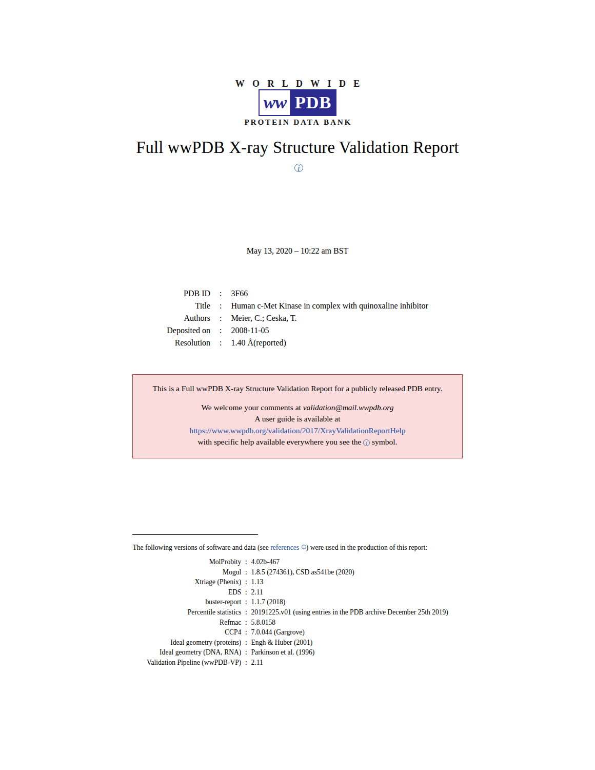W O R L D W I D E
ww
PDB
PROTEIN DATA BANK
Full wwPDB X-ray Structure Validation Report i
May 13, 2020 – 10:22 am BST
| PDB ID | : | 3F66 |
| Title | : | Human c-Met Kinase in complex with quinoxaline inhibitor |
| Authors | : | Meier, C.; Ceska, T. |
| Deposited on | : | 2008-11-05 |
| Resolution | : | 1.40 Å(reported) |
This is a Full wwPDB X-ray Structure Validation Report for a publicly released PDB entry.
We welcome your comments at validation@mail.wwpdb.org
A user guide is available at
https://www.wwpdb.org/validation/2017/XrayValidationReportHelp
with specific help available everywhere you see the i symbol.
The following versions of software and data (see references i) were used in the production of this report:
| MolProbity | : | 4.02b-467 |
| Mogul | : | 1.8.5 (274361), CSD as541be (2020) |
| Xtriage (Phenix) | : | 1.13 |
| EDS | : | 2.11 |
| buster-report | : | 1.1.7 (2018) |
| Percentile statistics | : | 20191225.v01 (using entries in the PDB archive December 25th 2019) |
| Refmac | : | 5.8.0158 |
| CCP4 | : | 7.0.044 (Gargrove) |
| Ideal geometry (proteins) | : | Engh & Huber (2001) |
| Ideal geometry (DNA, RNA) | : | Parkinson et al. (1996) |
| Validation Pipeline (wwPDB-VP) | : | 2.11 |